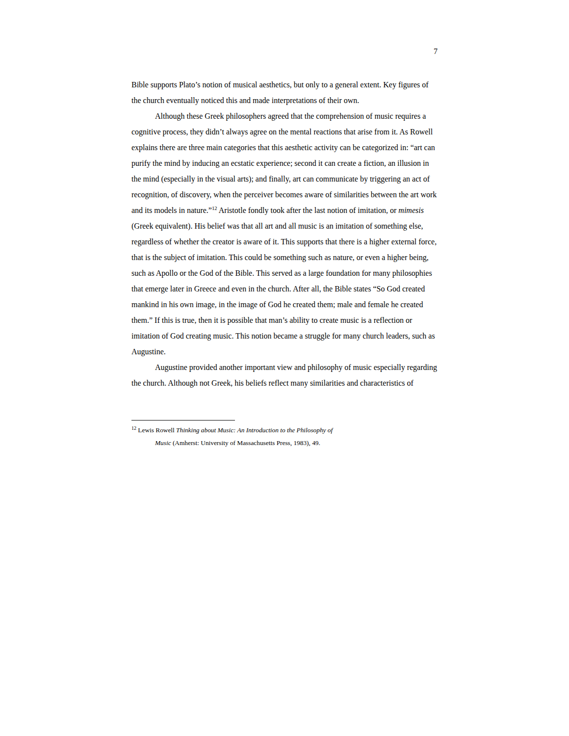7
Bible supports Plato’s notion of musical aesthetics, but only to a general extent. Key figures of the church eventually noticed this and made interpretations of their own.
Although these Greek philosophers agreed that the comprehension of music requires a cognitive process, they didn’t always agree on the mental reactions that arise from it. As Rowell explains there are three main categories that this aesthetic activity can be categorized in: “art can purify the mind by inducing an ecstatic experience; second it can create a fiction, an illusion in the mind (especially in the visual arts); and finally, art can communicate by triggering an act of recognition, of discovery, when the perceiver becomes aware of similarities between the art work and its models in nature.”12 Aristotle fondly took after the last notion of imitation, or mimesis (Greek equivalent). His belief was that all art and all music is an imitation of something else, regardless of whether the creator is aware of it. This supports that there is a higher external force, that is the subject of imitation. This could be something such as nature, or even a higher being, such as Apollo or the God of the Bible. This served as a large foundation for many philosophies that emerge later in Greece and even in the church. After all, the Bible states “So God created mankind in his own image, in the image of God he created them; male and female he created them.” If this is true, then it is possible that man’s ability to create music is a reflection or imitation of God creating music. This notion became a struggle for many church leaders, such as Augustine.
Augustine provided another important view and philosophy of music especially regarding the church. Although not Greek, his beliefs reflect many similarities and characteristics of
12 Lewis Rowell Thinking about Music: An Introduction to the Philosophy of Music (Amherst: University of Massachusetts Press, 1983), 49.